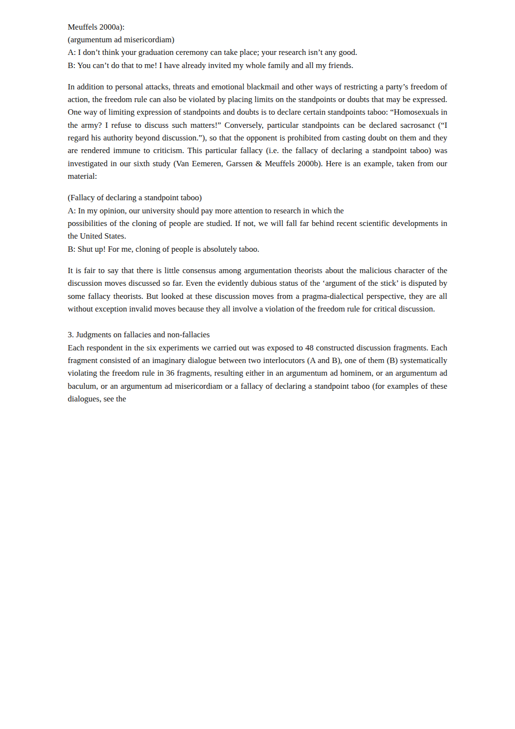Meuffels 2000a):
(argumentum ad misericordiam)
A: I don’t think your graduation ceremony can take place; your research isn’t any good.
B: You can’t do that to me! I have already invited my whole family and all my friends.
In addition to personal attacks, threats and emotional blackmail and other ways of restricting a party’s freedom of action, the freedom rule can also be violated by placing limits on the standpoints or doubts that may be expressed. One way of limiting expression of standpoints and doubts is to declare certain standpoints taboo: “Homosexuals in the army? I refuse to discuss such matters!” Conversely, particular standpoints can be declared sacrosanct (“I regard his authority beyond discussion.”), so that the opponent is prohibited from casting doubt on them and they are rendered immune to criticism. This particular fallacy (i.e. the fallacy of declaring a standpoint taboo) was investigated in our sixth study (Van Eemeren, Garssen & Meuffels 2000b). Here is an example, taken from our material:
(Fallacy of declaring a standpoint taboo)
A: In my opinion, our university should pay more attention to research in which the
possibilities of the cloning of people are studied. If not, we will fall far behind recent scientific developments in the United States.
B: Shut up! For me, cloning of people is absolutely taboo.
It is fair to say that there is little consensus among argumentation theorists about the malicious character of the discussion moves discussed so far. Even the evidently dubious status of the ‘argument of the stick’ is disputed by some fallacy theorists. But looked at these discussion moves from a pragma-dialectical perspective, they are all without exception invalid moves because they all involve a violation of the freedom rule for critical discussion.
3. Judgments on fallacies and non-fallacies
Each respondent in the six experiments we carried out was exposed to 48 constructed discussion fragments. Each fragment consisted of an imaginary dialogue between two interlocutors (A and B), one of them (B) systematically violating the freedom rule in 36 fragments, resulting either in an argumentum ad hominem, or an argumentum ad baculum, or an argumentum ad misericordiam or a fallacy of declaring a standpoint taboo (for examples of these dialogues, see the